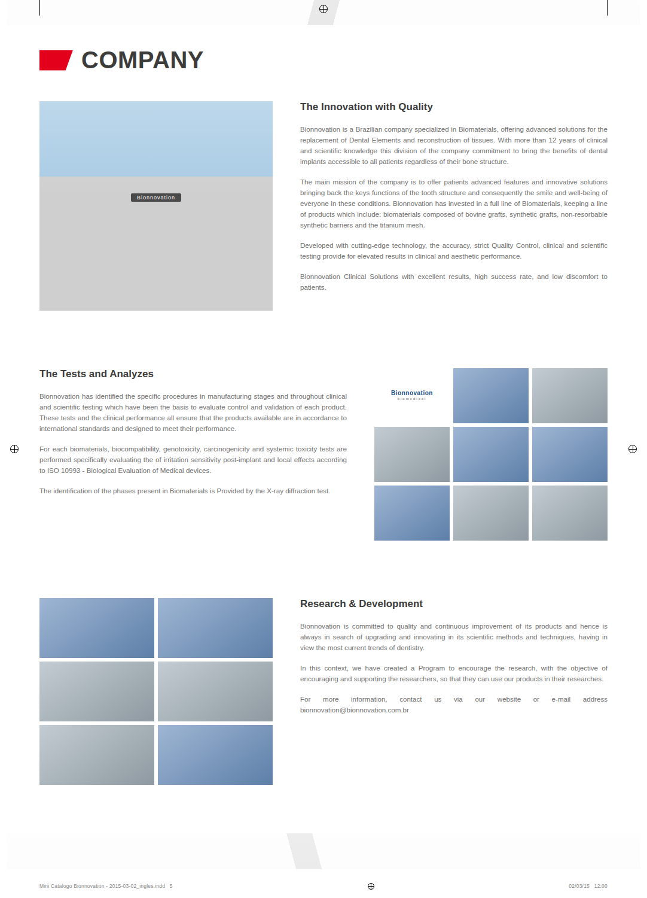COMPANY
Bionnovation
The Innovation with Quality
Bionnovation is a Brazilian company specialized in Biomaterials, offering advanced solutions for the replacement of Dental Elements and reconstruction of tissues. With more than 12 years of clinical and scientific knowledge this division of the company commitment to bring the benefits of dental implants accessible to all patients regardless of their bone structure.
The main mission of the company is to offer patients advanced features and innovative solutions bringing back the keys functions of the tooth structure and consequently the smile and well-being of everyone in these conditions. Bionnovation has invested in a full line of Biomaterials, keeping a line of products which include: biomaterials composed of bovine grafts, synthetic grafts, non-resorbable synthetic barriers and the titanium mesh.
Developed with cutting-edge technology, the accuracy, strict Quality Control, clinical and scientific testing provide for elevated results in clinical and aesthetic performance.
Bionnovation Clinical Solutions with excellent results, high success rate, and low discomfort to patients.
The Tests and Analyzes
Bionnovation has identified the specific procedures in manufacturing stages and throughout clinical and scientific testing which have been the basis to evaluate control and validation of each product. These tests and the clinical performance all ensure that the products available are in accordance to international standards and designed to meet their performance.
For each biomaterials, biocompatibility, genotoxicity, carcinogenicity and systemic toxicity tests are performed specifically evaluating the of irritation sensitivity post-implant and local effects according to ISO 10993 - Biological Evaluation of Medical devices.
The identification of the phases present in Biomaterials is Provided by the X-ray diffraction test.
Bionnovationbiomedical
Research & Development
Bionnovation is committed to quality and continuous improvement of its products and hence is always in search of upgrading and innovating in its scientific methods and techniques, having in view the most current trends of dentistry.
In this context, we have created a Program to encourage the research, with the objective of encouraging and supporting the researchers, so that they can use our products in their researches.
For more information, contact us via our website or e-mail address bionnovation@bionnovation.com.br
Mini Catalogo Bionnovation - 2015-03-02_ingles.indd 5 02/03/15 12:00